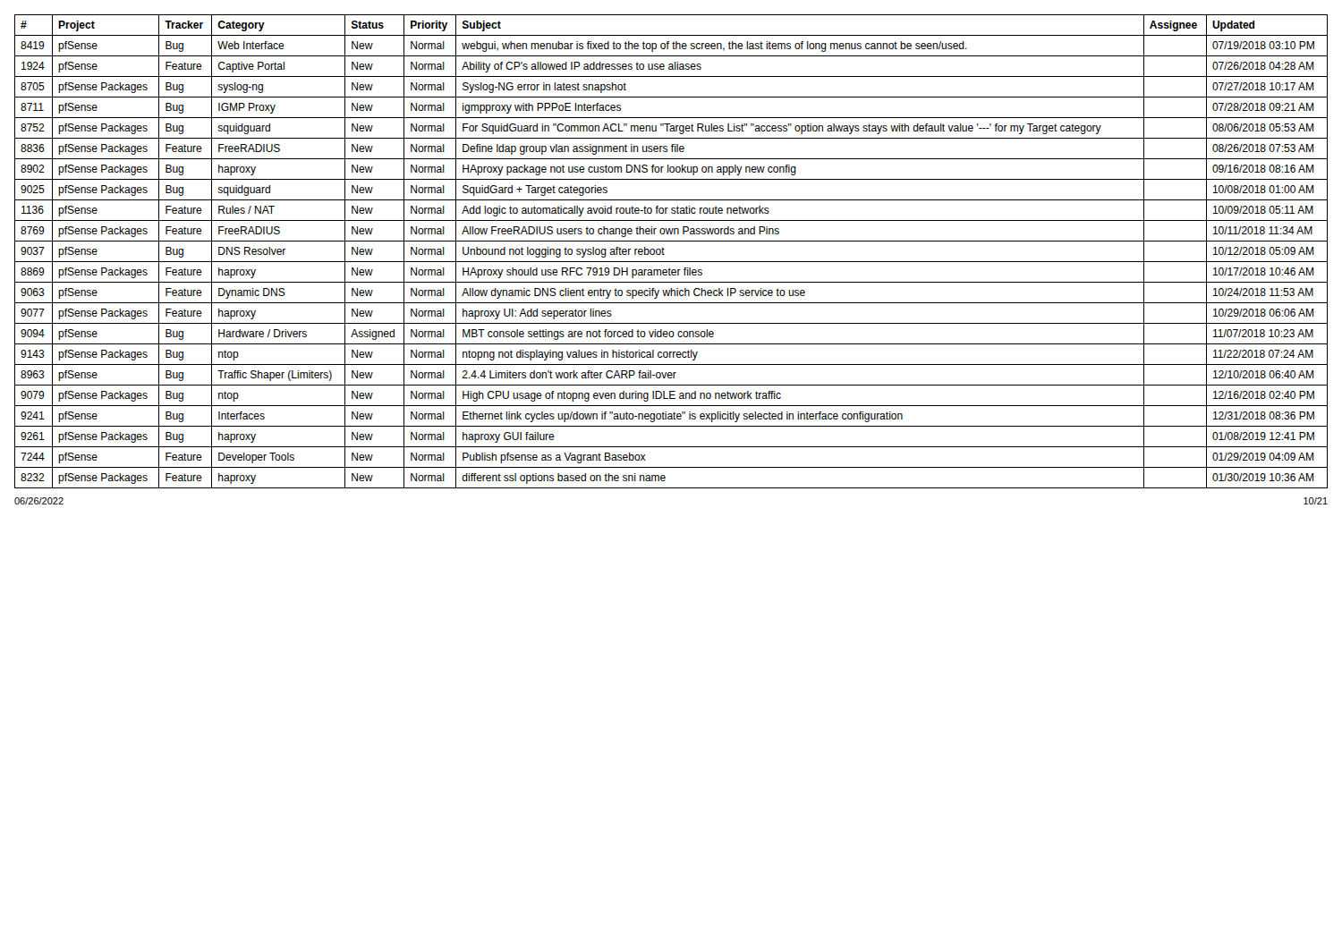| # | Project | Tracker | Category | Status | Priority | Subject | Assignee | Updated |
| --- | --- | --- | --- | --- | --- | --- | --- | --- |
| 8419 | pfSense | Bug | Web Interface | New | Normal | webgui, when menubar is fixed to the top of the screen, the last items of long menus cannot be seen/used. | | 07/19/2018 03:10 PM |
| 1924 | pfSense | Feature | Captive Portal | New | Normal | Ability of CP's allowed IP addresses to use aliases | | 07/26/2018 04:28 AM |
| 8705 | pfSense Packages | Bug | syslog-ng | New | Normal | Syslog-NG error in latest snapshot | | 07/27/2018 10:17 AM |
| 8711 | pfSense | Bug | IGMP Proxy | New | Normal | igmpproxy with PPPoE Interfaces | | 07/28/2018 09:21 AM |
| 8752 | pfSense Packages | Bug | squidguard | New | Normal | For SquidGuard in "Common ACL" menu "Target Rules List" "access" option always stays with default value '---' for my Target category | | 08/06/2018 05:53 AM |
| 8836 | pfSense Packages | Feature | FreeRADIUS | New | Normal | Define ldap group vlan assignment in users file | | 08/26/2018 07:53 AM |
| 8902 | pfSense Packages | Bug | haproxy | New | Normal | HAproxy package not use custom DNS for lookup on apply new config | | 09/16/2018 08:16 AM |
| 9025 | pfSense Packages | Bug | squidguard | New | Normal | SquidGard + Target categories | | 10/08/2018 01:00 AM |
| 1136 | pfSense | Feature | Rules / NAT | New | Normal | Add logic to automatically avoid route-to for static route networks | | 10/09/2018 05:11 AM |
| 8769 | pfSense Packages | Feature | FreeRADIUS | New | Normal | Allow FreeRADIUS users to change their own Passwords and Pins | | 10/11/2018 11:34 AM |
| 9037 | pfSense | Bug | DNS Resolver | New | Normal | Unbound not logging to syslog after reboot | | 10/12/2018 05:09 AM |
| 8869 | pfSense Packages | Feature | haproxy | New | Normal | HAproxy should use RFC 7919 DH parameter files | | 10/17/2018 10:46 AM |
| 9063 | pfSense | Feature | Dynamic DNS | New | Normal | Allow dynamic DNS client entry to specify which Check IP service to use | | 10/24/2018 11:53 AM |
| 9077 | pfSense Packages | Feature | haproxy | New | Normal | haproxy UI: Add seperator lines | | 10/29/2018 06:06 AM |
| 9094 | pfSense | Bug | Hardware / Drivers | Assigned | Normal | MBT console settings are not forced to video console | | 11/07/2018 10:23 AM |
| 9143 | pfSense Packages | Bug | ntop | New | Normal | ntopng not displaying values in historical correctly | | 11/22/2018 07:24 AM |
| 8963 | pfSense | Bug | Traffic Shaper (Limiters) | New | Normal | 2.4.4 Limiters don't work after CARP fail-over | | 12/10/2018 06:40 AM |
| 9079 | pfSense Packages | Bug | ntop | New | Normal | High CPU usage of ntopng even during IDLE and no network traffic | | 12/16/2018 02:40 PM |
| 9241 | pfSense | Bug | Interfaces | New | Normal | Ethernet link cycles up/down if "auto-negotiate" is explicitly selected in interface configuration | | 12/31/2018 08:36 PM |
| 9261 | pfSense Packages | Bug | haproxy | New | Normal | haproxy GUI failure | | 01/08/2019 12:41 PM |
| 7244 | pfSense | Feature | Developer Tools | New | Normal | Publish pfsense as a Vagrant Basebox | | 01/29/2019 04:09 AM |
| 8232 | pfSense Packages | Feature | haproxy | New | Normal | different ssl options based on the sni name | | 01/30/2019 10:36 AM |
06/26/2022 10/21